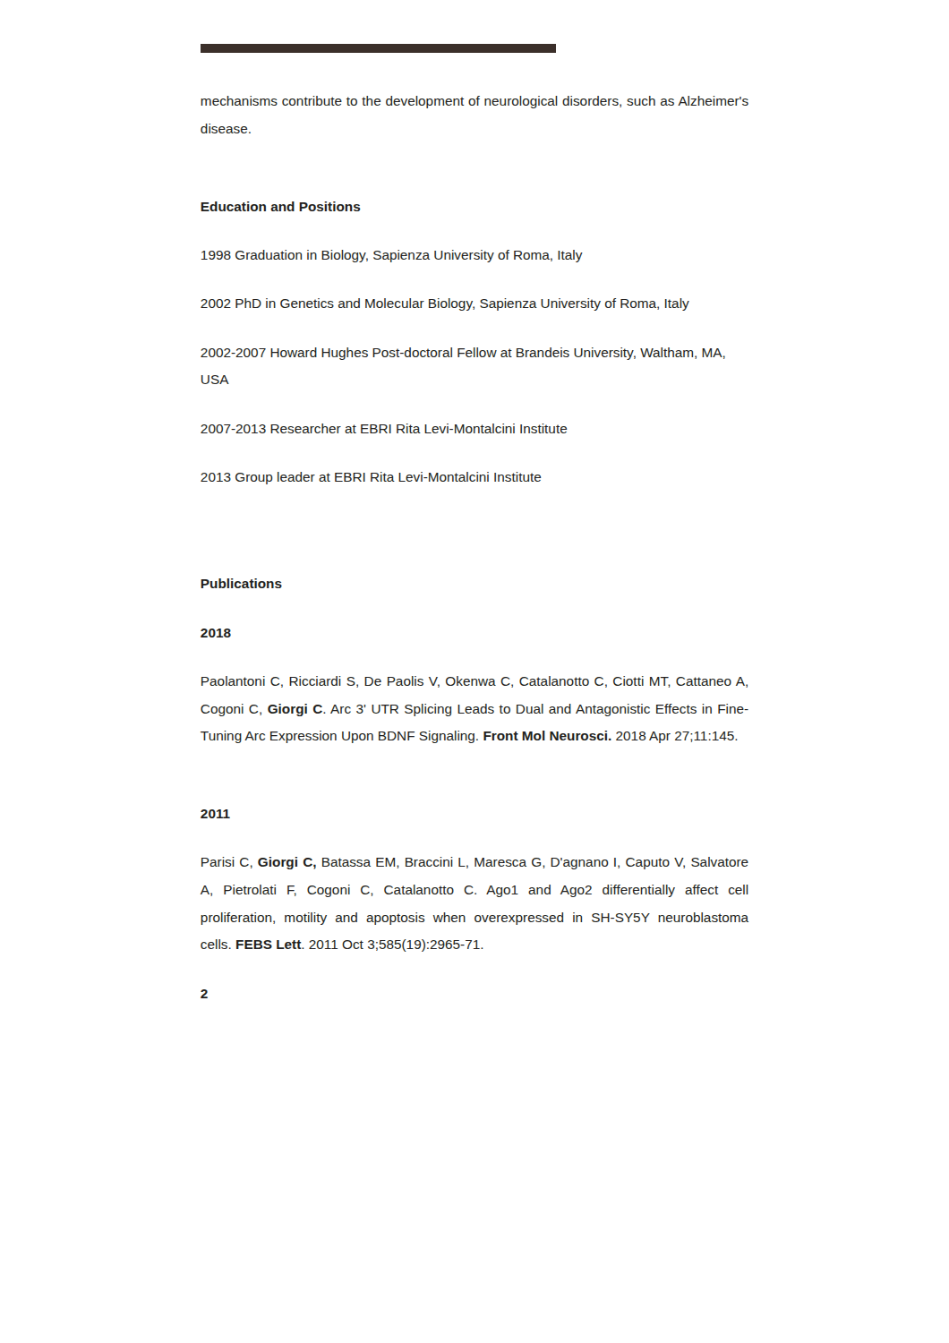mechanisms contribute to the development of neurological disorders, such as Alzheimer's disease.
Education and Positions
1998 Graduation in Biology, Sapienza University of Roma, Italy
2002 PhD in Genetics and Molecular Biology, Sapienza University of Roma, Italy
2002-2007 Howard Hughes Post-doctoral Fellow at Brandeis University, Waltham, MA, USA
2007-2013 Researcher at EBRI Rita Levi-Montalcini Institute
2013 Group leader at EBRI Rita Levi-Montalcini Institute
Publications
2018
Paolantoni C, Ricciardi S, De Paolis V, Okenwa C, Catalanotto C, Ciotti MT, Cattaneo A, Cogoni C, Giorgi C. Arc 3' UTR Splicing Leads to Dual and Antagonistic Effects in Fine-Tuning Arc Expression Upon BDNF Signaling. Front Mol Neurosci. 2018 Apr 27;11:145.
2011
Parisi C, Giorgi C, Batassa EM, Braccini L, Maresca G, D'agnano I, Caputo V, Salvatore A, Pietrolati F, Cogoni C, Catalanotto C. Ago1 and Ago2 differentially affect cell proliferation, motility and apoptosis when overexpressed in SH-SY5Y neuroblastoma cells. FEBS Lett. 2011 Oct 3;585(19):2965-71.
2